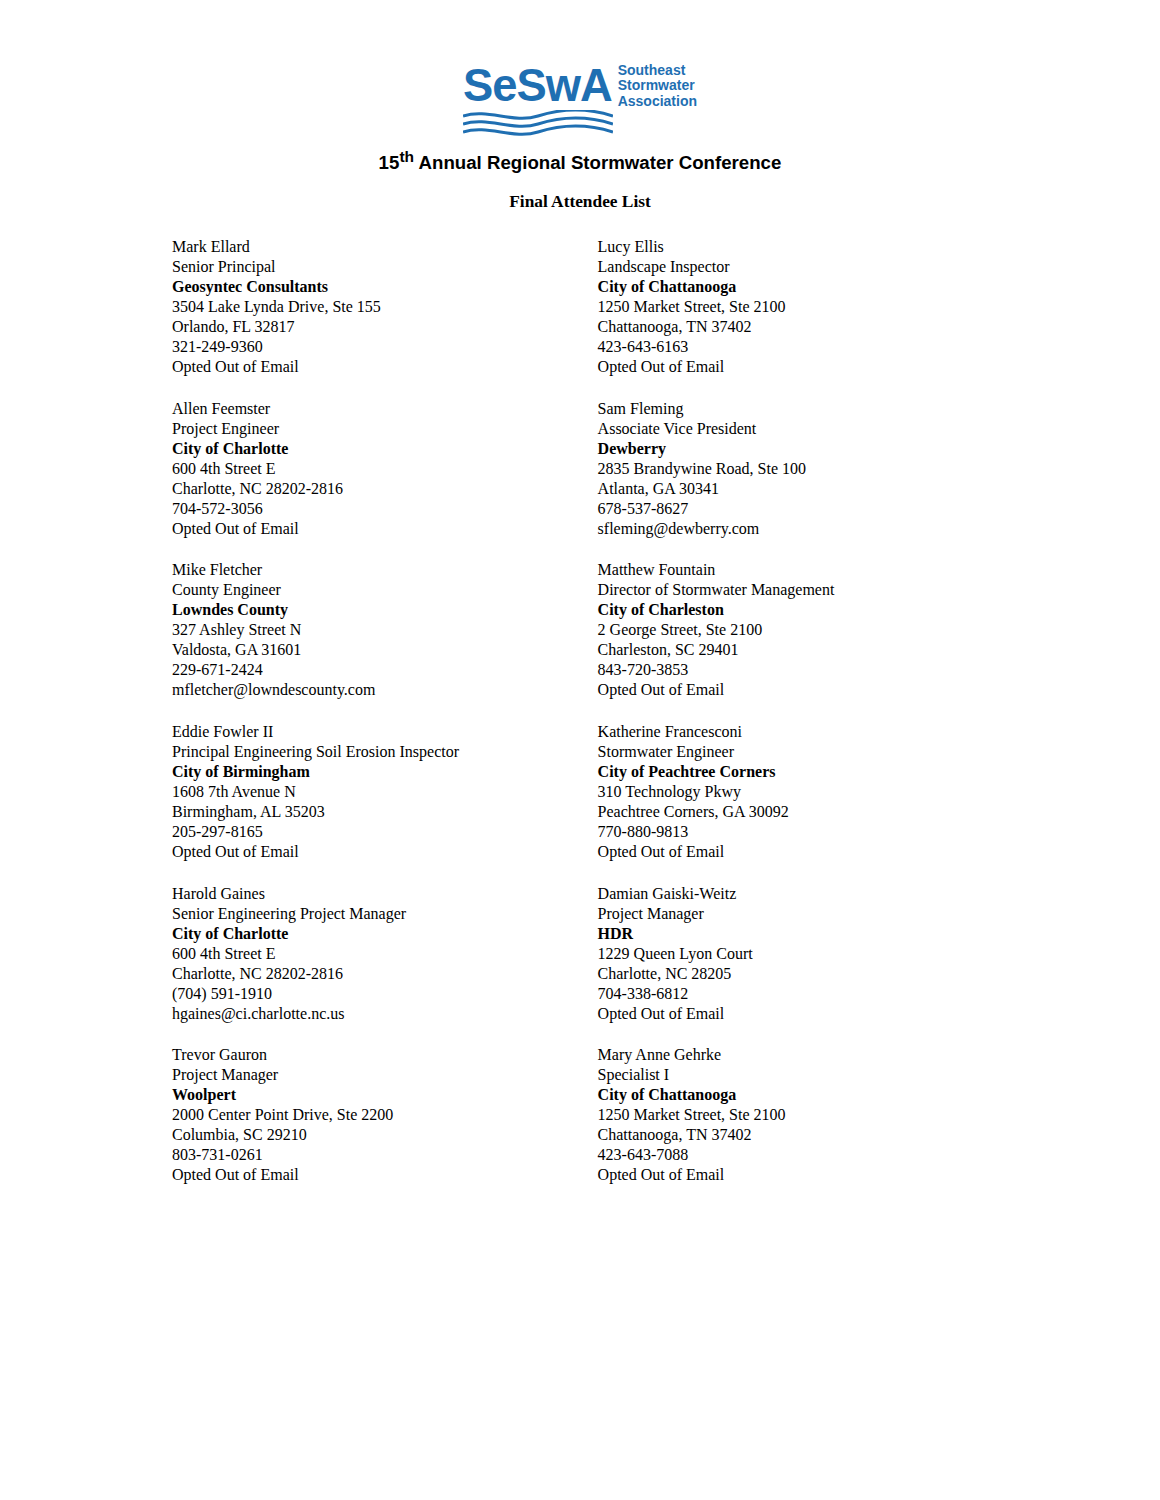Se SwA Southeast
Stormwater
Association
15th Annual Regional Stormwater Conference
Final Attendee List
Mark Ellard
Senior Principal
Geosyntec Consultants
3504 Lake Lynda Drive, Ste 155
Orlando, FL 32817
321-249-9360
Opted Out of Email
Allen Feemster
Project Engineer
City of Charlotte
600 4th Street E
Charlotte, NC 28202-2816
704-572-3056
Opted Out of Email
Mike Fletcher
County Engineer
Lowndes County
327 Ashley Street N
Valdosta, GA 31601
229-671-2424
mfletcher@lowndescounty.com
Eddie Fowler II
Principal Engineering Soil Erosion Inspector
City of Birmingham
1608 7th Avenue N
Birmingham, AL 35203
205-297-8165
Opted Out of Email
Harold Gaines
Senior Engineering Project Manager
City of Charlotte
600 4th Street E
Charlotte, NC 28202-2816
(704) 591-1910
hgaines@ci.charlotte.nc.us
Trevor Gauron
Project Manager
Woolpert
2000 Center Point Drive, Ste 2200
Columbia, SC 29210
803-731-0261
Opted Out of Email
Lucy Ellis
Landscape Inspector
City of Chattanooga
1250 Market Street, Ste 2100
Chattanooga, TN 37402
423-643-6163
Opted Out of Email
Sam Fleming
Associate Vice President
Dewberry
2835 Brandywine Road, Ste 100
Atlanta, GA 30341
678-537-8627
sfleming@dewberry.com
Matthew Fountain
Director of Stormwater Management
City of Charleston
2 George Street, Ste 2100
Charleston, SC 29401
843-720-3853
Opted Out of Email
Katherine Francesconi
Stormwater Engineer
City of Peachtree Corners
310 Technology Pkwy
Peachtree Corners, GA 30092
770-880-9813
Opted Out of Email
Damian Gaiski-Weitz
Project Manager
HDR
1229 Queen Lyon Court
Charlotte, NC 28205
704-338-6812
Opted Out of Email
Mary Anne Gehrke
Specialist I
City of Chattanooga
1250 Market Street, Ste 2100
Chattanooga, TN 37402
423-643-7088
Opted Out of Email